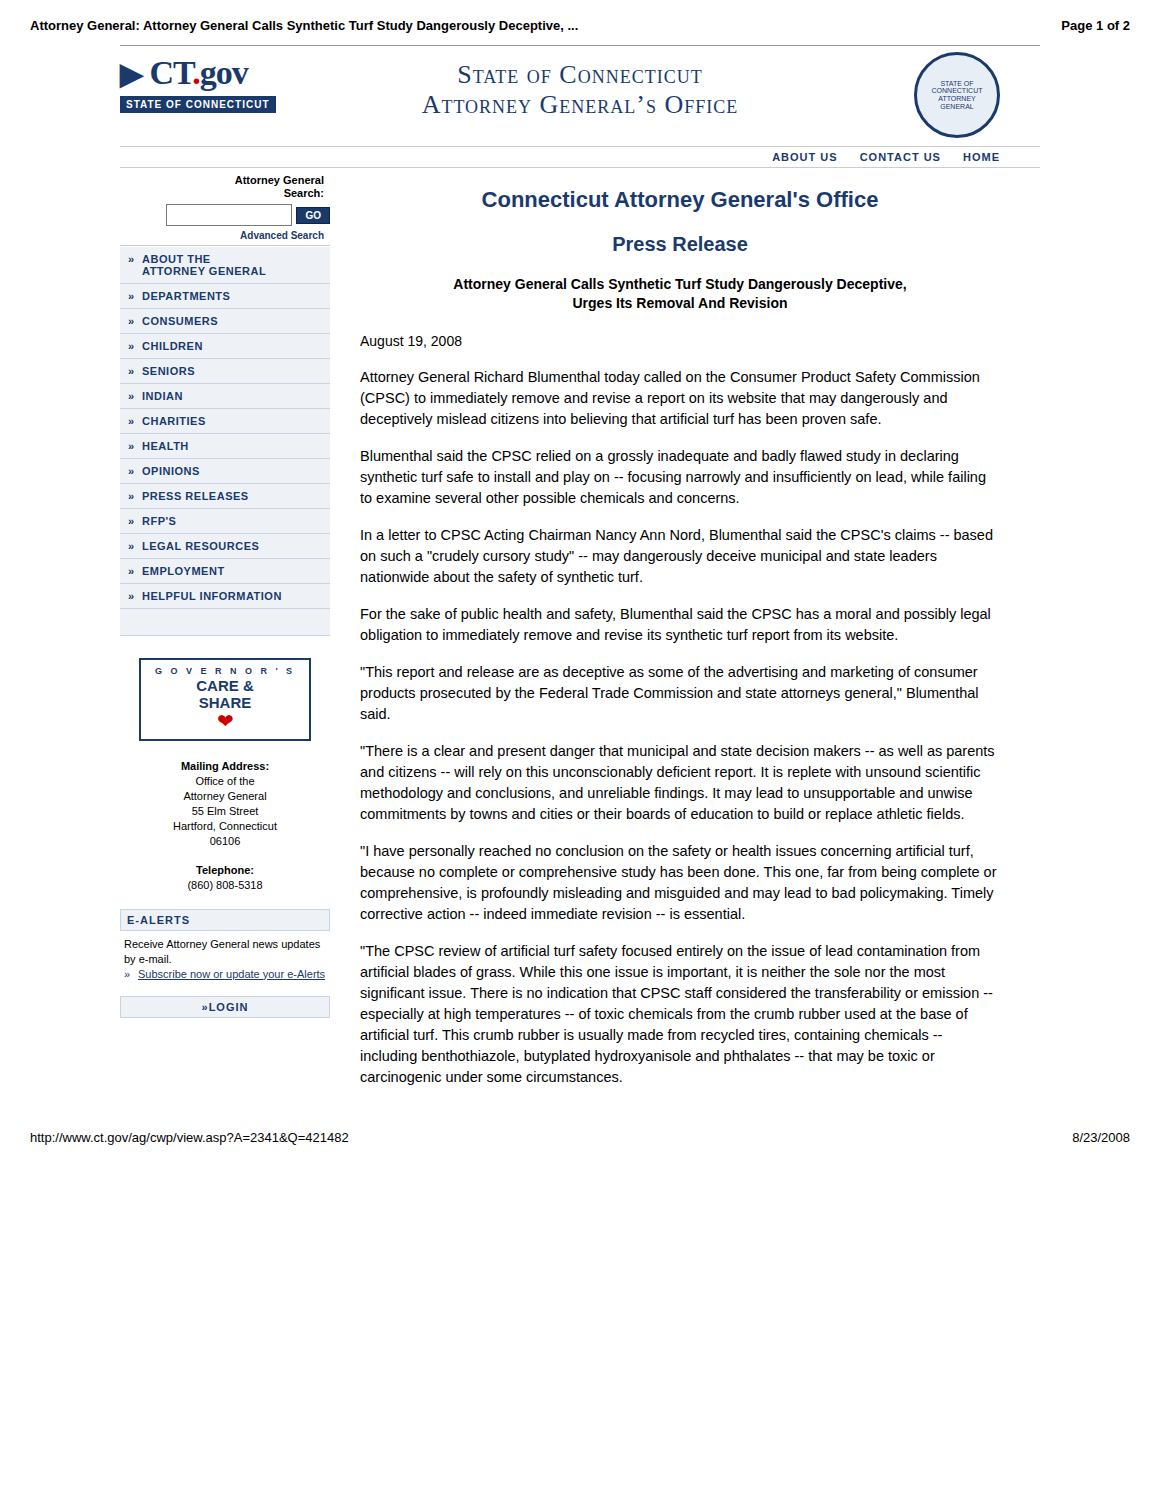Attorney General: Attorney General Calls Synthetic Turf Study Dangerously Deceptive, ...
Page 1 of 2
▶ CT. gov
STATE OF CONNECTICUT
State of Connecticut
Attorney General’s Office
STATE OF
CONNECTICUT
ATTORNEY
GENERAL
ABOUT US CONTACT US HOME
Attorney General
Search:
GO
Advanced Search
ABOUT THE
ATTORNEY GENERAL
DEPARTMENTS
CONSUMERS
CHILDREN
SENIORS
INDIAN
CHARITIES
HEALTH
OPINIONS
PRESS RELEASES
RFP'S
LEGAL RESOURCES
EMPLOYMENT
HELPFUL INFORMATION
G O V E R N O R ' S
CARE &
SHARE
❤
Mailing Address:
Office of the
Attorney General
55 Elm Street
Hartford, Connecticut
06106
Telephone:
(860) 808-5318
E-ALERTS
Receive Attorney General news updates by e-mail.
Subscribe now or update your e-Alerts
LOGIN
Connecticut Attorney General's Office
Press Release
Attorney General Calls Synthetic Turf Study Dangerously Deceptive,
Urges Its Removal And Revision
August 19, 2008
Attorney General Richard Blumenthal today called on the Consumer Product Safety Commission (CPSC) to immediately remove and revise a report on its website that may dangerously and deceptively mislead citizens into believing that artificial turf has been proven safe.
Blumenthal said the CPSC relied on a grossly inadequate and badly flawed study in declaring synthetic turf safe to install and play on -- focusing narrowly and insufficiently on lead, while failing to examine several other possible chemicals and concerns.
In a letter to CPSC Acting Chairman Nancy Ann Nord, Blumenthal said the CPSC's claims -- based on such a "crudely cursory study" -- may dangerously deceive municipal and state leaders nationwide about the safety of synthetic turf.
For the sake of public health and safety, Blumenthal said the CPSC has a moral and possibly legal obligation to immediately remove and revise its synthetic turf report from its website.
"This report and release are as deceptive as some of the advertising and marketing of consumer products prosecuted by the Federal Trade Commission and state attorneys general," Blumenthal said.
"There is a clear and present danger that municipal and state decision makers -- as well as parents and citizens -- will rely on this unconscionably deficient report. It is replete with unsound scientific methodology and conclusions, and unreliable findings. It may lead to unsupportable and unwise commitments by towns and cities or their boards of education to build or replace athletic fields.
"I have personally reached no conclusion on the safety or health issues concerning artificial turf, because no complete or comprehensive study has been done. This one, far from being complete or comprehensive, is profoundly misleading and misguided and may lead to bad policymaking. Timely corrective action -- indeed immediate revision -- is essential.
"The CPSC review of artificial turf safety focused entirely on the issue of lead contamination from artificial blades of grass. While this one issue is important, it is neither the sole nor the most significant issue. There is no indication that CPSC staff considered the transferability or emission -- especially at high temperatures -- of toxic chemicals from the crumb rubber used at the base of artificial turf. This crumb rubber is usually made from recycled tires, containing chemicals -- including benthothiazole, butyplated hydroxyanisole and phthalates -- that may be toxic or carcinogenic under some circumstances.
http://www.ct.gov/ag/cwp/view.asp?A=2341&Q=421482
8/23/2008